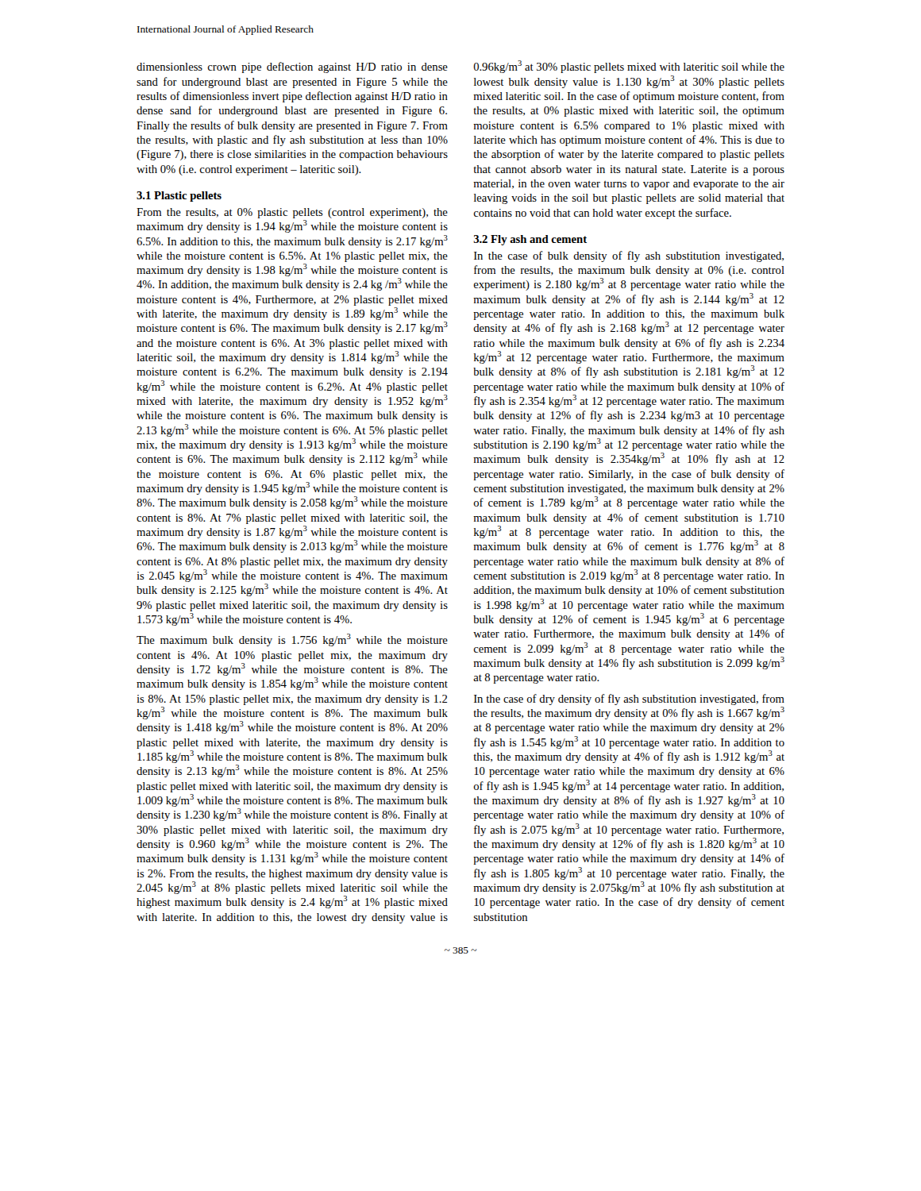International Journal of Applied Research
dimensionless crown pipe deflection against H/D ratio in dense sand for underground blast are presented in Figure 5 while the results of dimensionless invert pipe deflection against H/D ratio in dense sand for underground blast are presented in Figure 6. Finally the results of bulk density are presented in Figure 7. From the results, with plastic and fly ash substitution at less than 10% (Figure 7), there is close similarities in the compaction behaviours with 0% (i.e. control experiment – lateritic soil).
3.1 Plastic pellets
From the results, at 0% plastic pellets (control experiment), the maximum dry density is 1.94 kg/m3 while the moisture content is 6.5%. In addition to this, the maximum bulk density is 2.17 kg/m3 while the moisture content is 6.5%. At 1% plastic pellet mix, the maximum dry density is 1.98 kg/m3 while the moisture content is 4%. In addition, the maximum bulk density is 2.4 kg /m3 while the moisture content is 4%, Furthermore, at 2% plastic pellet mixed with laterite, the maximum dry density is 1.89 kg/m3 while the moisture content is 6%. The maximum bulk density is 2.17 kg/m3 and the moisture content is 6%. At 3% plastic pellet mixed with lateritic soil, the maximum dry density is 1.814 kg/m3 while the moisture content is 6.2%. The maximum bulk density is 2.194 kg/m3 while the moisture content is 6.2%. At 4% plastic pellet mixed with laterite, the maximum dry density is 1.952 kg/m3 while the moisture content is 6%. The maximum bulk density is 2.13 kg/m3 while the moisture content is 6%. At 5% plastic pellet mix, the maximum dry density is 1.913 kg/m3 while the moisture content is 6%. The maximum bulk density is 2.112 kg/m3 while the moisture content is 6%. At 6% plastic pellet mix, the maximum dry density is 1.945 kg/m3 while the moisture content is 8%. The maximum bulk density is 2.058 kg/m3 while the moisture content is 8%. At 7% plastic pellet mixed with lateritic soil, the maximum dry density is 1.87 kg/m3 while the moisture content is 6%. The maximum bulk density is 2.013 kg/m3 while the moisture content is 6%. At 8% plastic pellet mix, the maximum dry density is 2.045 kg/m3 while the moisture content is 4%. The maximum bulk density is 2.125 kg/m3 while the moisture content is 4%. At 9% plastic pellet mixed lateritic soil, the maximum dry density is 1.573 kg/m3 while the moisture content is 4%.
The maximum bulk density is 1.756 kg/m3 while the moisture content is 4%. At 10% plastic pellet mix, the maximum dry density is 1.72 kg/m3 while the moisture content is 8%. The maximum bulk density is 1.854 kg/m3 while the moisture content is 8%. At 15% plastic pellet mix, the maximum dry density is 1.2 kg/m3 while the moisture content is 8%. The maximum bulk density is 1.418 kg/m3 while the moisture content is 8%. At 20% plastic pellet mixed with laterite, the maximum dry density is 1.185 kg/m3 while the moisture content is 8%. The maximum bulk density is 2.13 kg/m3 while the moisture content is 8%. At 25% plastic pellet mixed with lateritic soil, the maximum dry density is 1.009 kg/m3 while the moisture content is 8%. The maximum bulk density is 1.230 kg/m3 while the moisture content is 8%. Finally at 30% plastic pellet mixed with lateritic soil, the maximum dry density is 0.960 kg/m3 while the moisture content is 2%. The maximum bulk density is 1.131 kg/m3 while the moisture content is 2%. From the results, the highest maximum dry density value is 2.045 kg/m3 at 8% plastic pellets mixed lateritic soil while the highest maximum bulk density is 2.4 kg/m3 at 1% plastic mixed with laterite. In addition to this, the lowest dry density value is 0.96kg/m3 at 30% plastic pellets mixed with lateritic soil while the lowest bulk density value is 1.130 kg/m3 at 30% plastic pellets mixed lateritic soil. In the case of optimum moisture content, from the results, at 0% plastic mixed with lateritic soil, the optimum moisture content is 6.5% compared to 1% plastic mixed with laterite which has optimum moisture content of 4%. This is due to the absorption of water by the laterite compared to plastic pellets that cannot absorb water in its natural state. Laterite is a porous material, in the oven water turns to vapor and evaporate to the air leaving voids in the soil but plastic pellets are solid material that contains no void that can hold water except the surface.
3.2 Fly ash and cement
In the case of bulk density of fly ash substitution investigated, from the results, the maximum bulk density at 0% (i.e. control experiment) is 2.180 kg/m3 at 8 percentage water ratio while the maximum bulk density at 2% of fly ash is 2.144 kg/m3 at 12 percentage water ratio. In addition to this, the maximum bulk density at 4% of fly ash is 2.168 kg/m3 at 12 percentage water ratio while the maximum bulk density at 6% of fly ash is 2.234 kg/m3 at 12 percentage water ratio. Furthermore, the maximum bulk density at 8% of fly ash substitution is 2.181 kg/m3 at 12 percentage water ratio while the maximum bulk density at 10% of fly ash is 2.354 kg/m3 at 12 percentage water ratio. The maximum bulk density at 12% of fly ash is 2.234 kg/m3 at 10 percentage water ratio. Finally, the maximum bulk density at 14% of fly ash substitution is 2.190 kg/m3 at 12 percentage water ratio while the maximum bulk density is 2.354kg/m3 at 10% fly ash at 12 percentage water ratio. Similarly, in the case of bulk density of cement substitution investigated, the maximum bulk density at 2% of cement is 1.789 kg/m3 at 8 percentage water ratio while the maximum bulk density at 4% of cement substitution is 1.710 kg/m3 at 8 percentage water ratio. In addition to this, the maximum bulk density at 6% of cement is 1.776 kg/m3 at 8 percentage water ratio while the maximum bulk density at 8% of cement substitution is 2.019 kg/m3 at 8 percentage water ratio. In addition, the maximum bulk density at 10% of cement substitution is 1.998 kg/m3 at 10 percentage water ratio while the maximum bulk density at 12% of cement is 1.945 kg/m3 at 6 percentage water ratio. Furthermore, the maximum bulk density at 14% of cement is 2.099 kg/m3 at 8 percentage water ratio while the maximum bulk density at 14% fly ash substitution is 2.099 kg/m3 at 8 percentage water ratio.
In the case of dry density of fly ash substitution investigated, from the results, the maximum dry density at 0% fly ash is 1.667 kg/m3 at 8 percentage water ratio while the maximum dry density at 2% fly ash is 1.545 kg/m3 at 10 percentage water ratio. In addition to this, the maximum dry density at 4% of fly ash is 1.912 kg/m3 at 10 percentage water ratio while the maximum dry density at 6% of fly ash is 1.945 kg/m3 at 14 percentage water ratio. In addition, the maximum dry density at 8% of fly ash is 1.927 kg/m3 at 10 percentage water ratio while the maximum dry density at 10% of fly ash is 2.075 kg/m3 at 10 percentage water ratio. Furthermore, the maximum dry density at 12% of fly ash is 1.820 kg/m3 at 10 percentage water ratio while the maximum dry density at 14% of fly ash is 1.805 kg/m3 at 10 percentage water ratio. Finally, the maximum dry density is 2.075kg/m3 at 10% fly ash substitution at 10 percentage water ratio. In the case of dry density of cement substitution
~ 385 ~